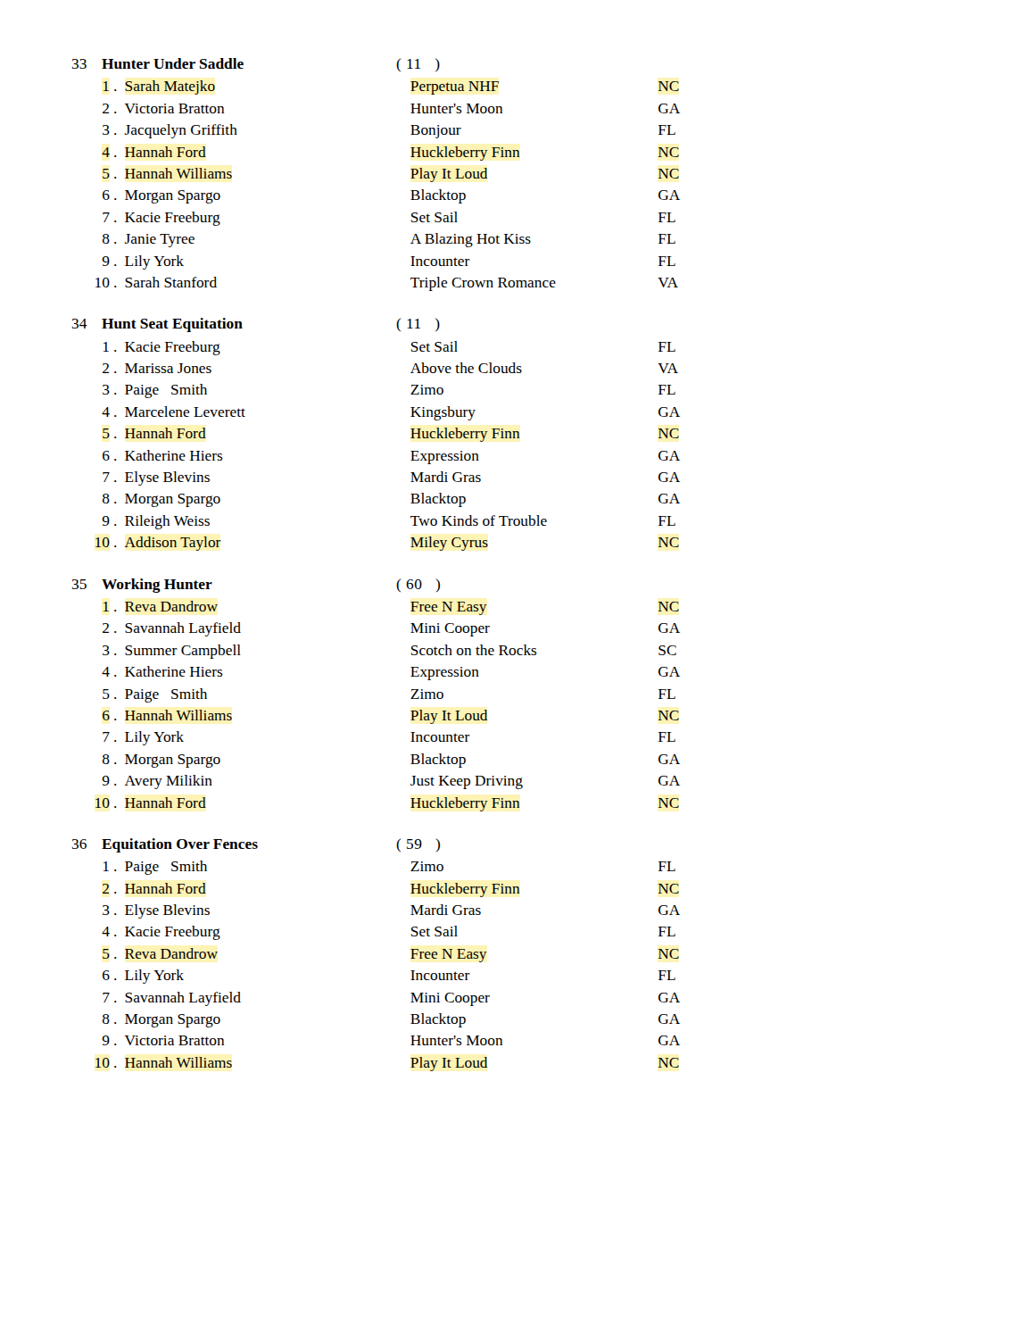33 Hunter Under Saddle ( 11 )
| 1 | . | Sarah Matejko | Perpetua NHF | NC |
| 2 | . | Victoria Bratton | Hunter's Moon | GA |
| 3 | . | Jacquelyn Griffith | Bonjour | FL |
| 4 | . | Hannah Ford | Huckleberry Finn | NC |
| 5 | . | Hannah Williams | Play It Loud | NC |
| 6 | . | Morgan Spargo | Blacktop | GA |
| 7 | . | Kacie Freeburg | Set Sail | FL |
| 8 | . | Janie Tyree | A Blazing Hot Kiss | FL |
| 9 | . | Lily York | Incounter | FL |
| 10 | . | Sarah Stanford | Triple Crown Romance | VA |
34 Hunt Seat Equitation ( 11 )
| 1 | . | Kacie Freeburg | Set Sail | FL |
| 2 | . | Marissa Jones | Above the Clouds | VA |
| 3 | . | Paige Smith | Zimo | FL |
| 4 | . | Marcelene Leverett | Kingsbury | GA |
| 5 | . | Hannah Ford | Huckleberry Finn | NC |
| 6 | . | Katherine Hiers | Expression | GA |
| 7 | . | Elyse Blevins | Mardi Gras | GA |
| 8 | . | Morgan Spargo | Blacktop | GA |
| 9 | . | Rileigh Weiss | Two Kinds of Trouble | FL |
| 10 | . | Addison Taylor | Miley Cyrus | NC |
35 Working Hunter ( 60 )
| 1 | . | Reva Dandrow | Free N Easy | NC |
| 2 | . | Savannah Layfield | Mini Cooper | GA |
| 3 | . | Summer Campbell | Scotch on the Rocks | SC |
| 4 | . | Katherine Hiers | Expression | GA |
| 5 | . | Paige Smith | Zimo | FL |
| 6 | . | Hannah Williams | Play It Loud | NC |
| 7 | . | Lily York | Incounter | FL |
| 8 | . | Morgan Spargo | Blacktop | GA |
| 9 | . | Avery Milikin | Just Keep Driving | GA |
| 10 | . | Hannah Ford | Huckleberry Finn | NC |
36 Equitation Over Fences ( 59 )
| 1 | . | Paige Smith | Zimo | FL |
| 2 | . | Hannah Ford | Huckleberry Finn | NC |
| 3 | . | Elyse Blevins | Mardi Gras | GA |
| 4 | . | Kacie Freeburg | Set Sail | FL |
| 5 | . | Reva Dandrow | Free N Easy | NC |
| 6 | . | Lily York | Incounter | FL |
| 7 | . | Savannah Layfield | Mini Cooper | GA |
| 8 | . | Morgan Spargo | Blacktop | GA |
| 9 | . | Victoria Bratton | Hunter's Moon | GA |
| 10 | . | Hannah Williams | Play It Loud | NC |